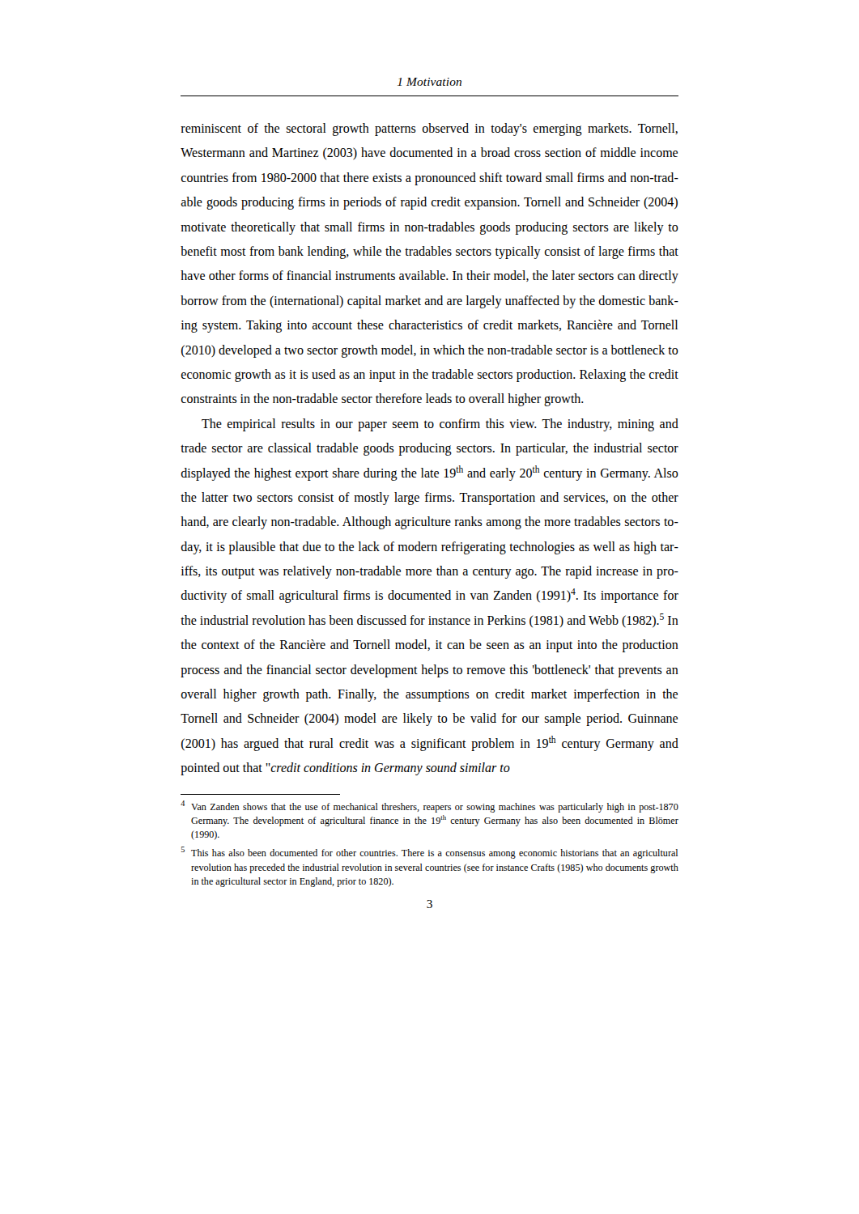1 Motivation
reminiscent of the sectoral growth patterns observed in today's emerging markets. Tornell, Westermann and Martinez (2003) have documented in a broad cross section of middle income countries from 1980-2000 that there exists a pronounced shift toward small firms and non-tradable goods producing firms in periods of rapid credit expansion. Tornell and Schneider (2004) motivate theoretically that small firms in non-tradables goods producing sectors are likely to benefit most from bank lending, while the tradables sectors typically consist of large firms that have other forms of financial instruments available. In their model, the later sectors can directly borrow from the (international) capital market and are largely unaffected by the domestic banking system. Taking into account these characteristics of credit markets, Rancière and Tornell (2010) developed a two sector growth model, in which the non-tradable sector is a bottleneck to economic growth as it is used as an input in the tradable sectors production. Relaxing the credit constraints in the non-tradable sector therefore leads to overall higher growth.
The empirical results in our paper seem to confirm this view. The industry, mining and trade sector are classical tradable goods producing sectors. In particular, the industrial sector displayed the highest export share during the late 19th and early 20th century in Germany. Also the latter two sectors consist of mostly large firms. Transportation and services, on the other hand, are clearly non-tradable. Although agriculture ranks among the more tradables sectors today, it is plausible that due to the lack of modern refrigerating technologies as well as high tariffs, its output was relatively non-tradable more than a century ago. The rapid increase in productivity of small agricultural firms is documented in van Zanden (1991)4. Its importance for the industrial revolution has been discussed for instance in Perkins (1981) and Webb (1982).5 In the context of the Rancière and Tornell model, it can be seen as an input into the production process and the financial sector development helps to remove this 'bottleneck' that prevents an overall higher growth path. Finally, the assumptions on credit market imperfection in the Tornell and Schneider (2004) model are likely to be valid for our sample period. Guinnane (2001) has argued that rural credit was a significant problem in 19th century Germany and pointed out that "credit conditions in Germany sound similar to
4
Van Zanden shows that the use of mechanical threshers, reapers or sowing machines was particularly high in post-1870 Germany. The development of agricultural finance in the 19th century Germany has also been documented in Blömer (1990).
5
This has also been documented for other countries. There is a consensus among economic historians that an agricultural revolution has preceded the industrial revolution in several countries (see for instance Crafts (1985) who documents growth in the agricultural sector in England, prior to 1820).
3